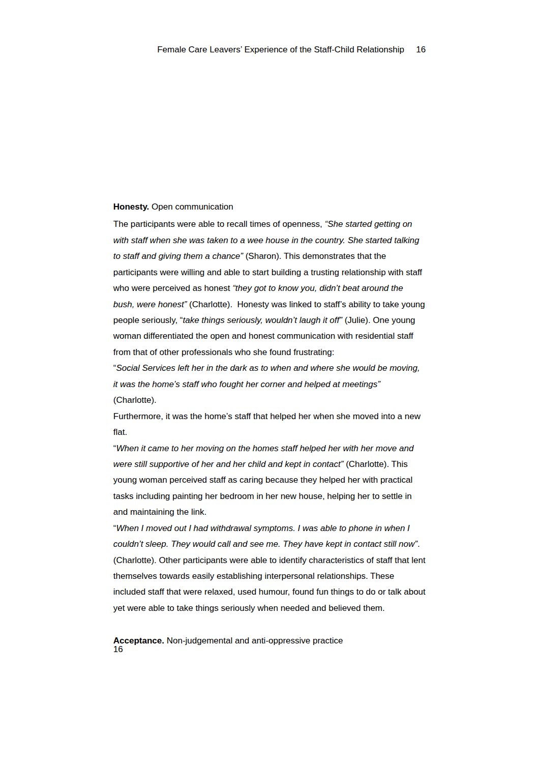Female Care Leavers’ Experience of the Staff-Child Relationship 16
Honesty.
Open communication
The participants were able to recall times of openness, “She started getting on with staff when she was taken to a wee house in the country. She started talking to staff and giving them a chance” (Sharon). This demonstrates that the participants were willing and able to start building a trusting relationship with staff who were perceived as honest “they got to know you, didn’t beat around the bush, were honest” (Charlotte). Honesty was linked to staff’s ability to take young people seriously, “take things seriously, wouldn’t laugh it off” (Julie). One young woman differentiated the open and honest communication with residential staff from that of other professionals who she found frustrating:
“Social Services left her in the dark as to when and where she would be moving, it was the home’s staff who fought her corner and helped at meetings” (Charlotte).
Furthermore, it was the home’s staff that helped her when she moved into a new flat.
“When it came to her moving on the homes staff helped her with her move and were still supportive of her and her child and kept in contact” (Charlotte). This young woman perceived staff as caring because they helped her with practical tasks including painting her bedroom in her new house, helping her to settle in and maintaining the link.
“When I moved out I had withdrawal symptoms. I was able to phone in when I couldn’t sleep. They would call and see me. They have kept in contact still now”. (Charlotte). Other participants were able to identify characteristics of staff that lent themselves towards easily establishing interpersonal relationships. These included staff that were relaxed, used humour, found fun things to do or talk about yet were able to take things seriously when needed and believed them.
Acceptance.
Non-judgemental and anti-oppressive practice
16